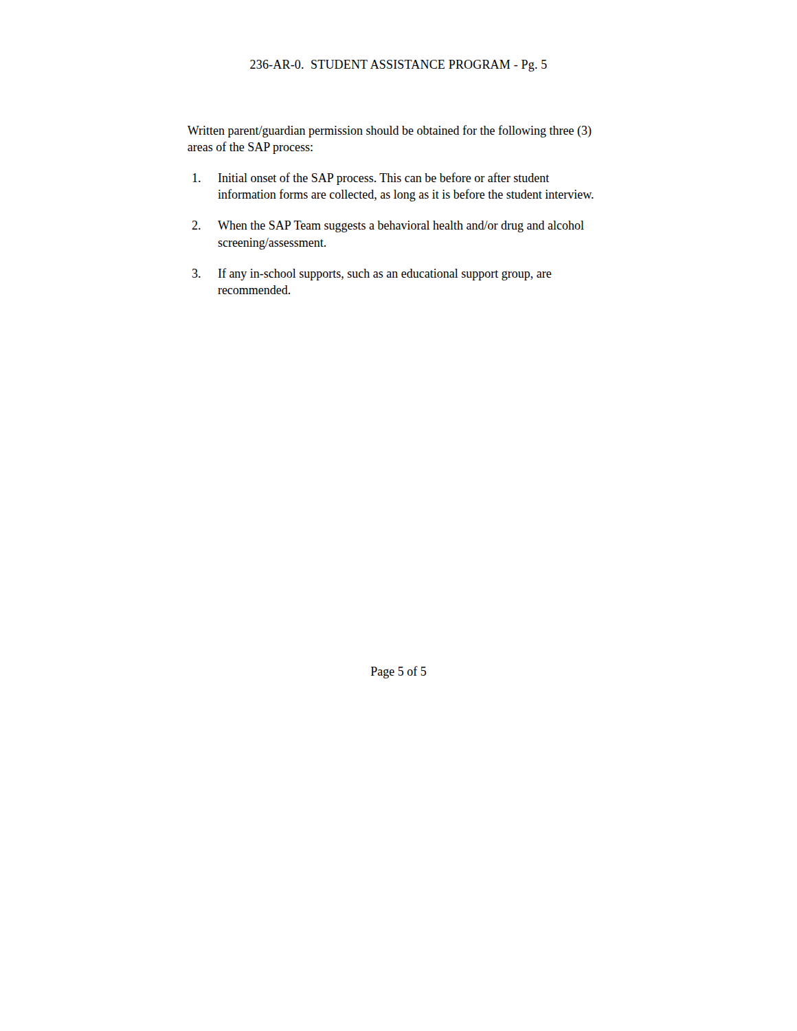236-AR-0. STUDENT ASSISTANCE PROGRAM - Pg. 5
Written parent/guardian permission should be obtained for the following three (3) areas of the SAP process:
Initial onset of the SAP process. This can be before or after student information forms are collected, as long as it is before the student interview.
When the SAP Team suggests a behavioral health and/or drug and alcohol screening/assessment.
If any in-school supports, such as an educational support group, are recommended.
Page 5 of 5